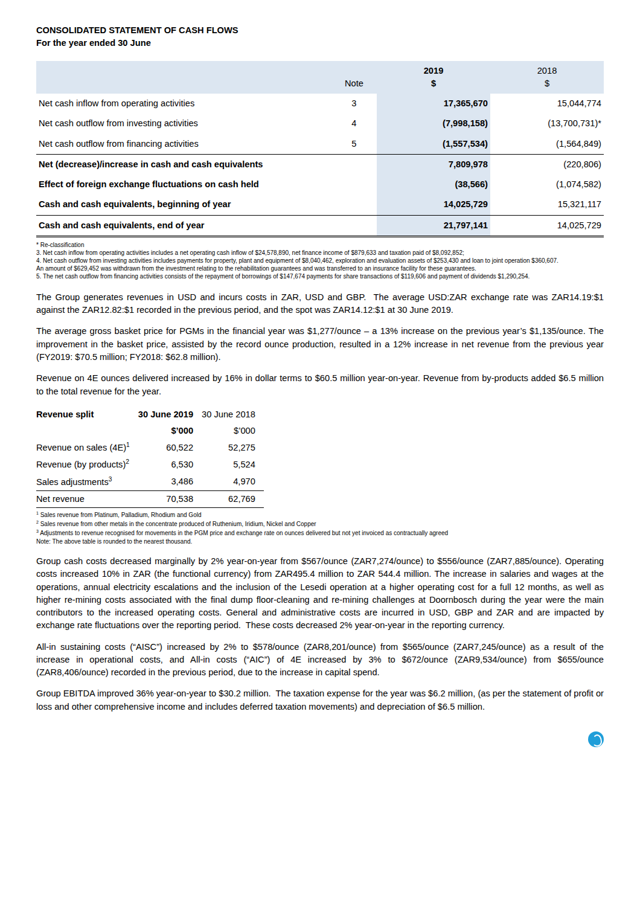CONSOLIDATED STATEMENT OF CASH FLOWS
For the year ended 30 June
| | Note | 2019 $ | 2018 $ |
| --- | --- | --- | --- |
| Net cash inflow from operating activities | 3 | 17,365,670 | 15,044,774 |
| Net cash outflow from investing activities | 4 | (7,998,158) | (13,700,731)* |
| Net cash outflow from financing activities | 5 | (1,557,534) | (1,564,849) |
| Net (decrease)/increase in cash and cash equivalents | | 7,809,978 | (220,806) |
| Effect of foreign exchange fluctuations on cash held | | (38,566) | (1,074,582) |
| Cash and cash equivalents, beginning of year | | 14,025,729 | 15,321,117 |
| Cash and cash equivalents, end of year | | 21,797,141 | 14,025,729 |
* Re-classification
3. Net cash inflow from operating activities includes a net operating cash inflow of $24,578,890, net finance income of $879,633 and taxation paid of $8,092,852;
4. Net cash outflow from investing activities includes payments for property, plant and equipment of $8,040,462, exploration and evaluation assets of $253,430 and loan to joint operation $360,607.
An amount of $629,452 was withdrawn from the investment relating to the rehabilitation guarantees and was transferred to an insurance facility for these guarantees.
5. The net cash outflow from financing activities consists of the repayment of borrowings of $147,674 payments for share transactions of $119,606 and payment of dividends $1,290,254.
The Group generates revenues in USD and incurs costs in ZAR, USD and GBP. The average USD:ZAR exchange rate was ZAR14.19:$1 against the ZAR12.82:$1 recorded in the previous period, and the spot was ZAR14.12:$1 at 30 June 2019.
The average gross basket price for PGMs in the financial year was $1,277/ounce – a 13% increase on the previous year’s $1,135/ounce. The improvement in the basket price, assisted by the record ounce production, resulted in a 12% increase in net revenue from the previous year (FY2019: $70.5 million; FY2018: $62.8 million).
Revenue on 4E ounces delivered increased by 16% in dollar terms to $60.5 million year-on-year. Revenue from by-products added $6.5 million to the total revenue for the year.
| Revenue split | 30 June 2019 | 30 June 2018 |
| --- | --- | --- |
| | $’000 | $’000 |
| Revenue on sales (4E) 1 | 60,522 | 52,275 |
| Revenue (by products) 2 | 6,530 | 5,524 |
| Sales adjustments 3 | 3,486 | 4,970 |
| Net revenue | 70,538 | 62,769 |
1 Sales revenue from Platinum, Palladium, Rhodium and Gold
2 Sales revenue from other metals in the concentrate produced of Ruthenium, Iridium, Nickel and Copper
3 Adjustments to revenue recognised for movements in the PGM price and exchange rate on ounces delivered but not yet invoiced as contractually agreed
Note: The above table is rounded to the nearest thousand.
Group cash costs decreased marginally by 2% year-on-year from $567/ounce (ZAR7,274/ounce) to $556/ounce (ZAR7,885/ounce). Operating costs increased 10% in ZAR (the functional currency) from ZAR495.4 million to ZAR 544.4 million. The increase in salaries and wages at the operations, annual electricity escalations and the inclusion of the Lesedi operation at a higher operating cost for a full 12 months, as well as higher re-mining costs associated with the final dump floor-cleaning and re-mining challenges at Doornbosch during the year were the main contributors to the increased operating costs. General and administrative costs are incurred in USD, GBP and ZAR and are impacted by exchange rate fluctuations over the reporting period. These costs decreased 2% year-on-year in the reporting currency.
All-in sustaining costs (“AISC”) increased by 2% to $578/ounce (ZAR8,201/ounce) from $565/ounce (ZAR7,245/ounce) as a result of the increase in operational costs, and All-in costs (“AIC”) of 4E increased by 3% to $672/ounce (ZAR9,534/ounce) from $655/ounce (ZAR8,406/ounce) recorded in the previous period, due to the increase in capital spend.
Group EBITDA improved 36% year-on-year to $30.2 million. The taxation expense for the year was $6.2 million, (as per the statement of profit or loss and other comprehensive income and includes deferred taxation movements) and depreciation of $6.5 million.